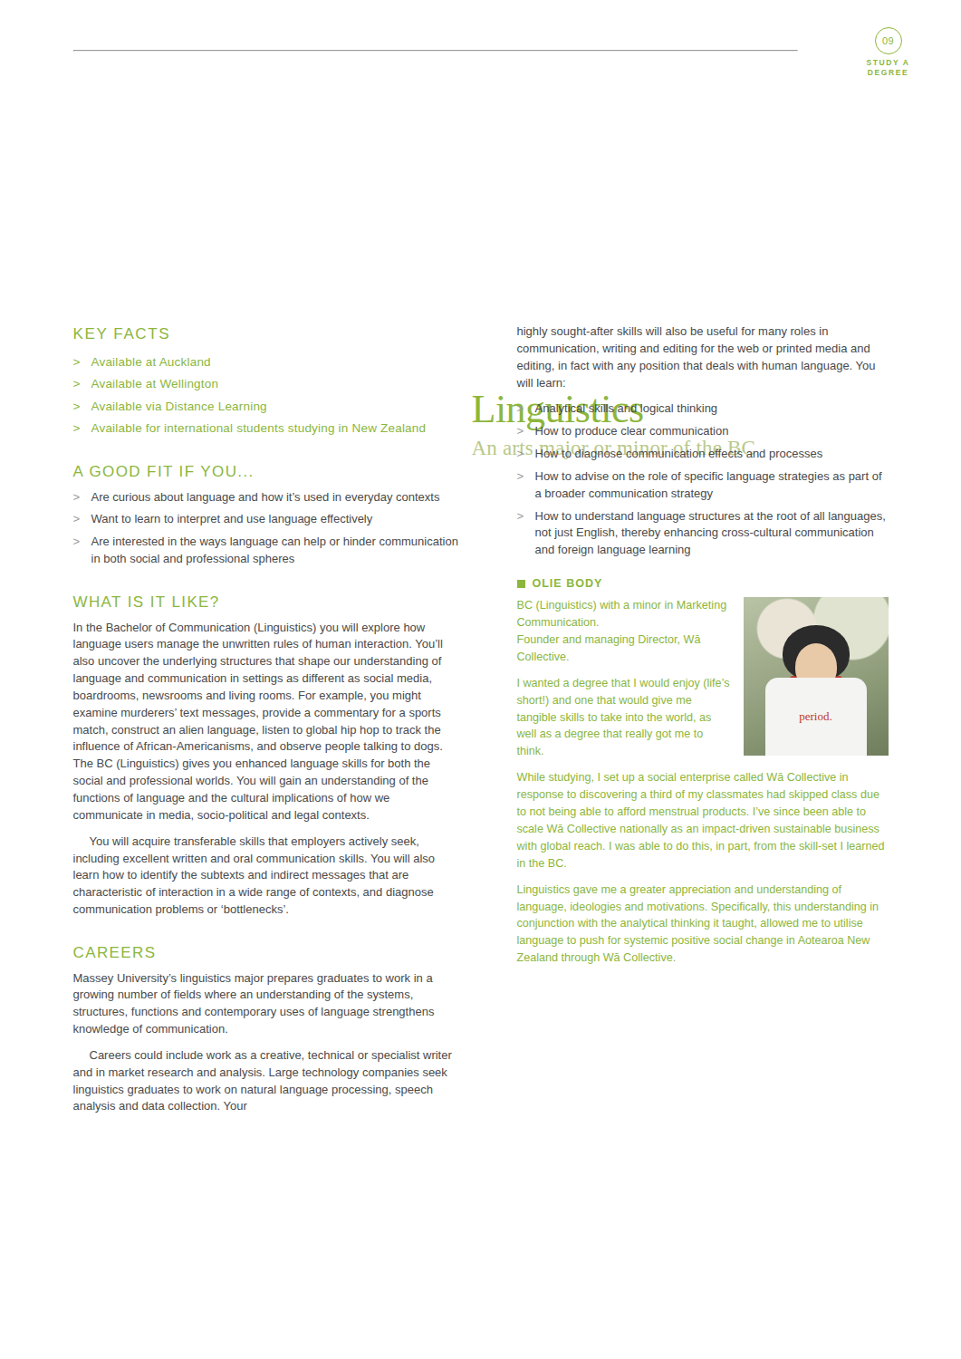09
STUDY A
DEGREE
Linguistics
An arts major or minor of the BC
Key facts
Available at Auckland
Available at Wellington
Available via Distance Learning
Available for international students studying in New Zealand
A good fit if you...
Are curious about language and how it’s used in everyday contexts
Want to learn to interpret and use language effectively
Are interested in the ways language can help or hinder communication in both social and professional spheres
What is it like?
In the Bachelor of Communication (Linguistics) you will explore how language users manage the unwritten rules of human interaction. You’ll also uncover the underlying structures that shape our understanding of language and communication in settings as different as social media, boardrooms, newsrooms and living rooms. For example, you might examine murderers’ text messages, provide a commentary for a sports match, construct an alien language, listen to global hip hop to track the influence of African-Americanisms, and observe people talking to dogs. The BC (Linguistics) gives you enhanced language skills for both the social and professional worlds. You will gain an understanding of the functions of language and the cultural implications of how we communicate in media, socio-political and legal contexts.
You will acquire transferable skills that employers actively seek, including excellent written and oral communication skills. You will also learn how to identify the subtexts and indirect messages that are characteristic of interaction in a wide range of contexts, and diagnose communication problems or ‘bottlenecks’.
Careers
Massey University’s linguistics major prepares graduates to work in a growing number of fields where an understanding of the systems, structures, functions and contemporary uses of language strengthens knowledge of communication.
Careers could include work as a creative, technical or specialist writer and in market research and analysis. Large technology companies seek linguistics graduates to work on natural language processing, speech analysis and data collection. Your
highly sought-after skills will also be useful for many roles in communication, writing and editing for the web or printed media and editing, in fact with any position that deals with human language. You will learn:
Analytical skills and logical thinking
How to produce clear communication
How to diagnose communication effects and processes
How to advise on the role of specific language strategies as part of a broader communication strategy
How to understand language structures at the root of all languages, not just English, thereby enhancing cross-cultural communication and foreign language learning
OLIE BODY
BC (Linguistics) with a minor in Marketing Communication.
Founder and managing Director, Wā Collective.
I wanted a degree that I would enjoy (life’s short!) and one that would give me tangible skills to take into the world, as well as a degree that really got me to think.
While studying, I set up a social enterprise called Wā Collective in response to discovering a third of my classmates had skipped class due to not being able to afford menstrual products. I’ve since been able to scale Wā Collective nationally as an impact-driven sustainable business with global reach. I was able to do this, in part, from the skill-set I learned in the BC.
Linguistics gave me a greater appreciation and understanding of language, ideologies and motivations. Specifically, this understanding in conjunction with the analytical thinking it taught, allowed me to utilise language to push for systemic positive social change in Aotearoa New Zealand through Wā Collective.